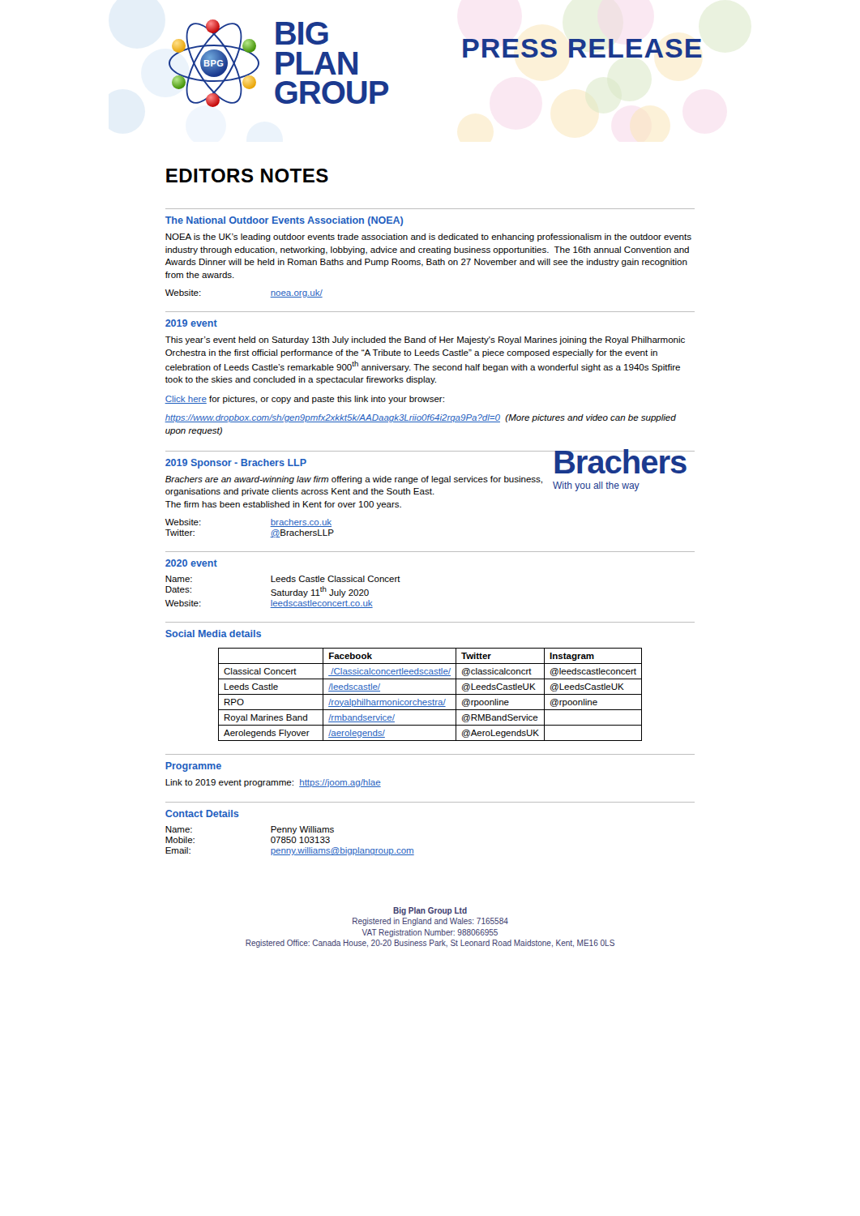BPG
BIG PLAN GROUP
PRESS RELEASE
EDITORS NOTES
The National Outdoor Events Association (NOEA)
NOEA is the UK’s leading outdoor events trade association and is dedicated to enhancing professionalism in the outdoor events industry through education, networking, lobbying, advice and creating business opportunities. The 16th annual Convention and Awards Dinner will be held in Roman Baths and Pump Rooms, Bath on 27 November and will see the industry gain recognition from the awards.
| Website: | noea.org.uk/ |
2019 event
This year’s event held on Saturday 13th July included the Band of Her Majesty's Royal Marines joining the Royal Philharmonic Orchestra in the first official performance of the “A Tribute to Leeds Castle” a piece composed especially for the event in celebration of Leeds Castle’s remarkable 900th anniversary. The second half began with a wonderful sight as a 1940s Spitfire took to the skies and concluded in a spectacular fireworks display.
Click here for pictures, or copy and paste this link into your browser:
https://www.dropbox.com/sh/gen9pmfx2xkkt5k/AADaagk3Lriio0f64i2rqa9Pa?dl=0 (More pictures and video can be supplied upon request)
2019 Sponsor - Brachers LLP
Brachers are an award-winning law firm offering a wide range of legal services for business, organisations and private clients across Kent and the South East.
The firm has been established in Kent for over 100 years.
| Website: | brachers.co.uk |
| Twitter: | @ BrachersLLP |
Brachers
With you all the way
2020 event
| Name: | Leeds Castle Classical Concert |
| Dates: | Saturday 11 th July 2020 |
| Website: | leedscastleconcert.co.uk |
Social Media details
| | Facebook | Twitter | Instagram |
| --- | --- | --- | --- |
| Classical Concert | /Classicalconcertleedscastle/ | @classicalconcrt | @leedscastleconcert |
| Leeds Castle | /leedscastle/ | @LeedsCastleUK | @LeedsCastleUK |
| RPO | /royalphilharmonicorchestra/ | @rpoonline | @rpoonline |
| Royal Marines Band | /rmbandservice/ | @RMBandService | |
| Aerolegends Flyover | /aerolegends/ | @AeroLegendsUK | |
Programme
Link to 2019 event programme: https://joom.ag/hlae
Contact Details
| Name: | Penny Williams |
| Mobile: | 07850 103133 |
| Email: | penny.williams@bigplangroup.com |
Big Plan Group Ltd
Registered in England and Wales: 7165584
VAT Registration Number: 988066955
Registered Office: Canada House, 20-20 Business Park, St Leonard Road Maidstone, Kent, ME16 0LS